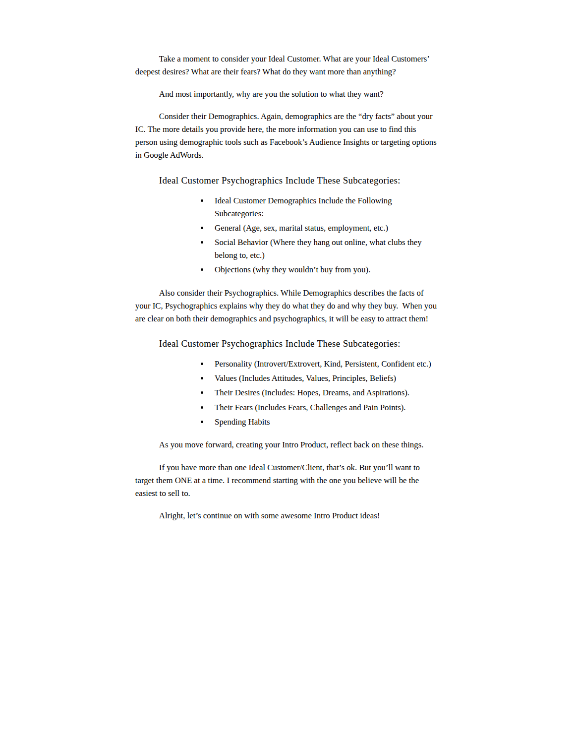Take a moment to consider your Ideal Customer. What are your Ideal Customers’ deepest desires? What are their fears? What do they want more than anything?
And most importantly, why are you the solution to what they want?
Consider their Demographics. Again, demographics are the “dry facts” about your IC. The more details you provide here, the more information you can use to find this person using demographic tools such as Facebook’s Audience Insights or targeting options in Google AdWords.
Ideal Customer Psychographics Include These Subcategories:
Ideal Customer Demographics Include the Following Subcategories:
General (Age, sex, marital status, employment, etc.)
Social Behavior (Where they hang out online, what clubs they belong to, etc.)
Objections (why they wouldn’t buy from you).
Also consider their Psychographics. While Demographics describes the facts of your IC, Psychographics explains why they do what they do and why they buy. When you are clear on both their demographics and psychographics, it will be easy to attract them!
Ideal Customer Psychographics Include These Subcategories:
Personality (Introvert/Extrovert, Kind, Persistent, Confident etc.)
Values (Includes Attitudes, Values, Principles, Beliefs)
Their Desires (Includes: Hopes, Dreams, and Aspirations).
Their Fears (Includes Fears, Challenges and Pain Points).
Spending Habits
As you move forward, creating your Intro Product, reflect back on these things.
If you have more than one Ideal Customer/Client, that’s ok. But you’ll want to target them ONE at a time. I recommend starting with the one you believe will be the easiest to sell to.
Alright, let’s continue on with some awesome Intro Product ideas!